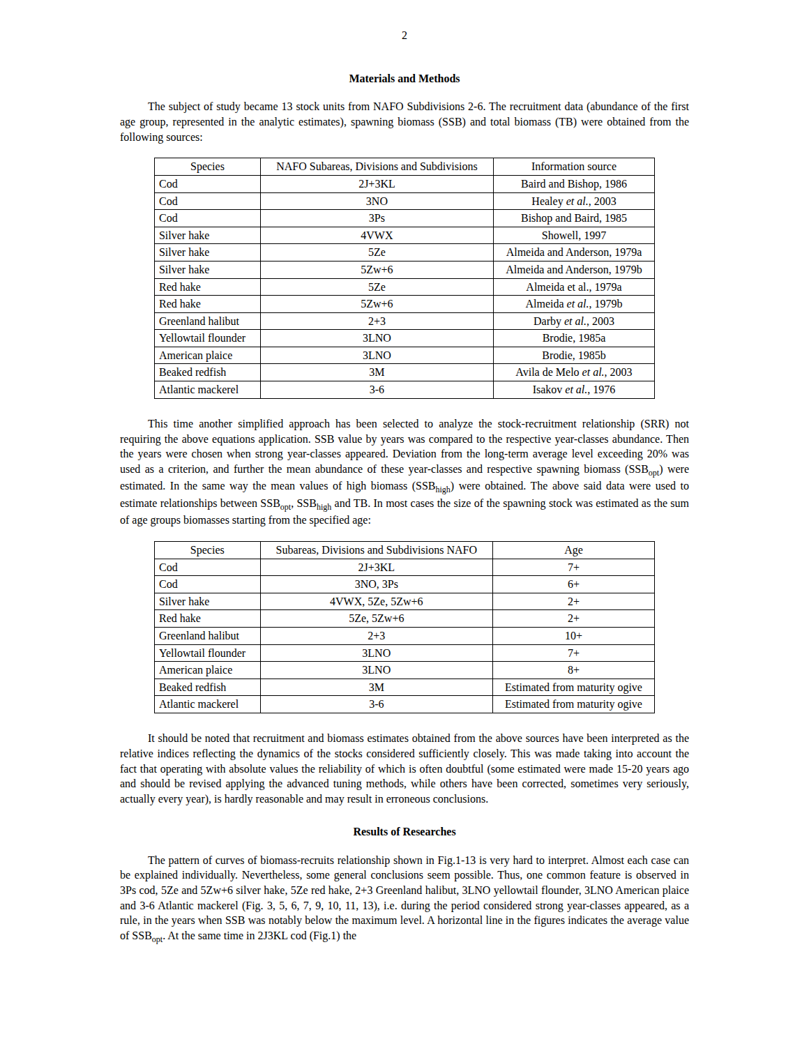2
Materials and Methods
The subject of study became 13 stock units from NAFO Subdivisions 2-6. The recruitment data (abundance of the first age group, represented in the analytic estimates), spawning biomass (SSB) and total biomass (TB) were obtained from the following sources:
| Species | NAFO Subareas, Divisions and Subdivisions | Information source |
| --- | --- | --- |
| Cod | 2J+3KL | Baird and Bishop, 1986 |
| Cod | 3NO | Healey et al. , 2003 |
| Cod | 3Ps | Bishop and Baird, 1985 |
| Silver hake | 4VWX | Showell, 1997 |
| Silver hake | 5Ze | Almeida and Anderson, 1979a |
| Silver hake | 5Zw+6 | Almeida and Anderson, 1979b |
| Red hake | 5Ze | Almeida et al., 1979a |
| Red hake | 5Zw+6 | Almeida et al. , 1979b |
| Greenland halibut | 2+3 | Darby et al. , 2003 |
| Yellowtail flounder | 3LNO | Brodie, 1985a |
| American plaice | 3LNO | Brodie, 1985b |
| Beaked redfish | 3M | Avila de Melo et al. , 2003 |
| Atlantic mackerel | 3-6 | Isakov et al. , 1976 |
This time another simplified approach has been selected to analyze the stock-recruitment relationship (SRR) not requiring the above equations application. SSB value by years was compared to the respective year-classes abundance. Then the years were chosen when strong year-classes appeared. Deviation from the long-term average level exceeding 20% was used as a criterion, and further the mean abundance of these year-classes and respective spawning biomass (SSBopt) were estimated. In the same way the mean values of high biomass (SSBhigh) were obtained. The above said data were used to estimate relationships between SSBopt, SSBhigh and TB. In most cases the size of the spawning stock was estimated as the sum of age groups biomasses starting from the specified age:
| Species | Subareas, Divisions and Subdivisions NAFO | Age |
| --- | --- | --- |
| Cod | 2J+3KL | 7+ |
| Cod | 3NO, 3Ps | 6+ |
| Silver hake | 4VWX, 5Ze, 5Zw+6 | 2+ |
| Red hake | 5Ze, 5Zw+6 | 2+ |
| Greenland halibut | 2+3 | 10+ |
| Yellowtail flounder | 3LNO | 7+ |
| American plaice | 3LNO | 8+ |
| Beaked redfish | 3M | Estimated from maturity ogive |
| Atlantic mackerel | 3-6 | Estimated from maturity ogive |
It should be noted that recruitment and biomass estimates obtained from the above sources have been interpreted as the relative indices reflecting the dynamics of the stocks considered sufficiently closely. This was made taking into account the fact that operating with absolute values the reliability of which is often doubtful (some estimated were made 15-20 years ago and should be revised applying the advanced tuning methods, while others have been corrected, sometimes very seriously, actually every year), is hardly reasonable and may result in erroneous conclusions.
Results of Researches
The pattern of curves of biomass-recruits relationship shown in Fig.1-13 is very hard to interpret. Almost each case can be explained individually. Nevertheless, some general conclusions seem possible. Thus, one common feature is observed in 3Ps cod, 5Ze and 5Zw+6 silver hake, 5Ze red hake, 2+3 Greenland halibut, 3LNO yellowtail flounder, 3LNO American plaice and 3-6 Atlantic mackerel (Fig. 3, 5, 6, 7, 9, 10, 11, 13), i.e. during the period considered strong year-classes appeared, as a rule, in the years when SSB was notably below the maximum level. A horizontal line in the figures indicates the average value of SSBopt. At the same time in 2J3KL cod (Fig.1) the